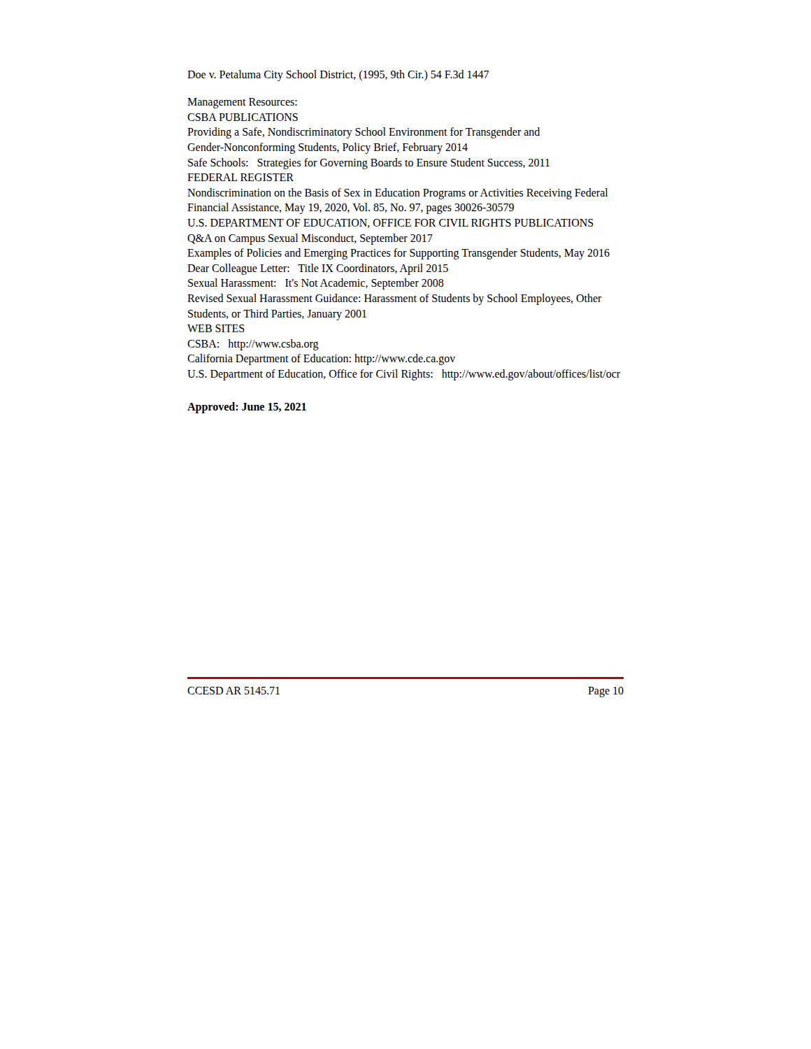Doe v. Petaluma City School District, (1995, 9th Cir.) 54 F.3d 1447
Management Resources:
CSBA PUBLICATIONS
Providing a Safe, Nondiscriminatory School Environment for Transgender and
Gender-Nonconforming Students, Policy Brief, February 2014
Safe Schools: Strategies for Governing Boards to Ensure Student Success, 2011
FEDERAL REGISTER
Nondiscrimination on the Basis of Sex in Education Programs or Activities Receiving Federal
Financial Assistance, May 19, 2020, Vol. 85, No. 97, pages 30026-30579
U.S. DEPARTMENT OF EDUCATION, OFFICE FOR CIVIL RIGHTS PUBLICATIONS
Q&A on Campus Sexual Misconduct, September 2017
Examples of Policies and Emerging Practices for Supporting Transgender Students, May 2016
Dear Colleague Letter: Title IX Coordinators, April 2015
Sexual Harassment: It's Not Academic, September 2008
Revised Sexual Harassment Guidance: Harassment of Students by School Employees, Other
Students, or Third Parties, January 2001
WEB SITES
CSBA: http://www.csba.org
California Department of Education: http://www.cde.ca.gov
U.S. Department of Education, Office for Civil Rights: http://www.ed.gov/about/offices/list/ocr
Approved: June 15, 2021
CCESD AR 5145.71 Page 10